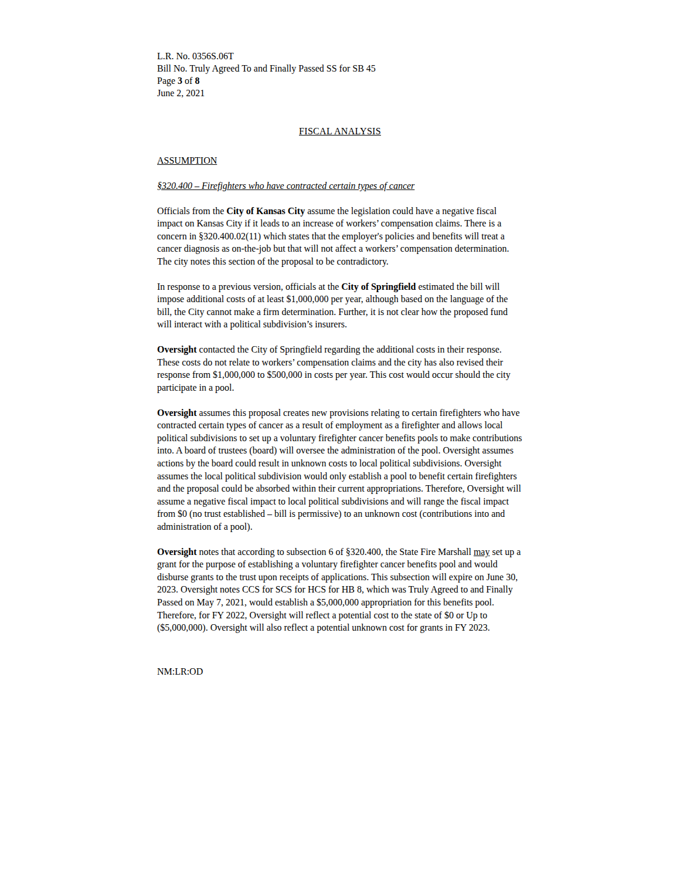L.R. No. 0356S.06T
Bill No. Truly Agreed To and Finally Passed SS for SB 45
Page 3 of 8
June 2, 2021
FISCAL ANALYSIS
ASSUMPTION
§320.400 – Firefighters who have contracted certain types of cancer
Officials from the City of Kansas City assume the legislation could have a negative fiscal impact on Kansas City if it leads to an increase of workers’ compensation claims. There is a concern in §320.400.02(11) which states that the employer's policies and benefits will treat a cancer diagnosis as on-the-job but that will not affect a workers’ compensation determination. The city notes this section of the proposal to be contradictory.
In response to a previous version, officials at the City of Springfield estimated the bill will impose additional costs of at least $1,000,000 per year, although based on the language of the bill, the City cannot make a firm determination. Further, it is not clear how the proposed fund will interact with a political subdivision’s insurers.
Oversight contacted the City of Springfield regarding the additional costs in their response. These costs do not relate to workers’ compensation claims and the city has also revised their response from $1,000,000 to $500,000 in costs per year. This cost would occur should the city participate in a pool.
Oversight assumes this proposal creates new provisions relating to certain firefighters who have contracted certain types of cancer as a result of employment as a firefighter and allows local political subdivisions to set up a voluntary firefighter cancer benefits pools to make contributions into. A board of trustees (board) will oversee the administration of the pool. Oversight assumes actions by the board could result in unknown costs to local political subdivisions. Oversight assumes the local political subdivision would only establish a pool to benefit certain firefighters and the proposal could be absorbed within their current appropriations. Therefore, Oversight will assume a negative fiscal impact to local political subdivisions and will range the fiscal impact from $0 (no trust established – bill is permissive) to an unknown cost (contributions into and administration of a pool).
Oversight notes that according to subsection 6 of §320.400, the State Fire Marshall may set up a grant for the purpose of establishing a voluntary firefighter cancer benefits pool and would disburse grants to the trust upon receipts of applications. This subsection will expire on June 30, 2023. Oversight notes CCS for SCS for HCS for HB 8, which was Truly Agreed to and Finally Passed on May 7, 2021, would establish a $5,000,000 appropriation for this benefits pool. Therefore, for FY 2022, Oversight will reflect a potential cost to the state of $0 or Up to ($5,000,000). Oversight will also reflect a potential unknown cost for grants in FY 2023.
NM:LR:OD